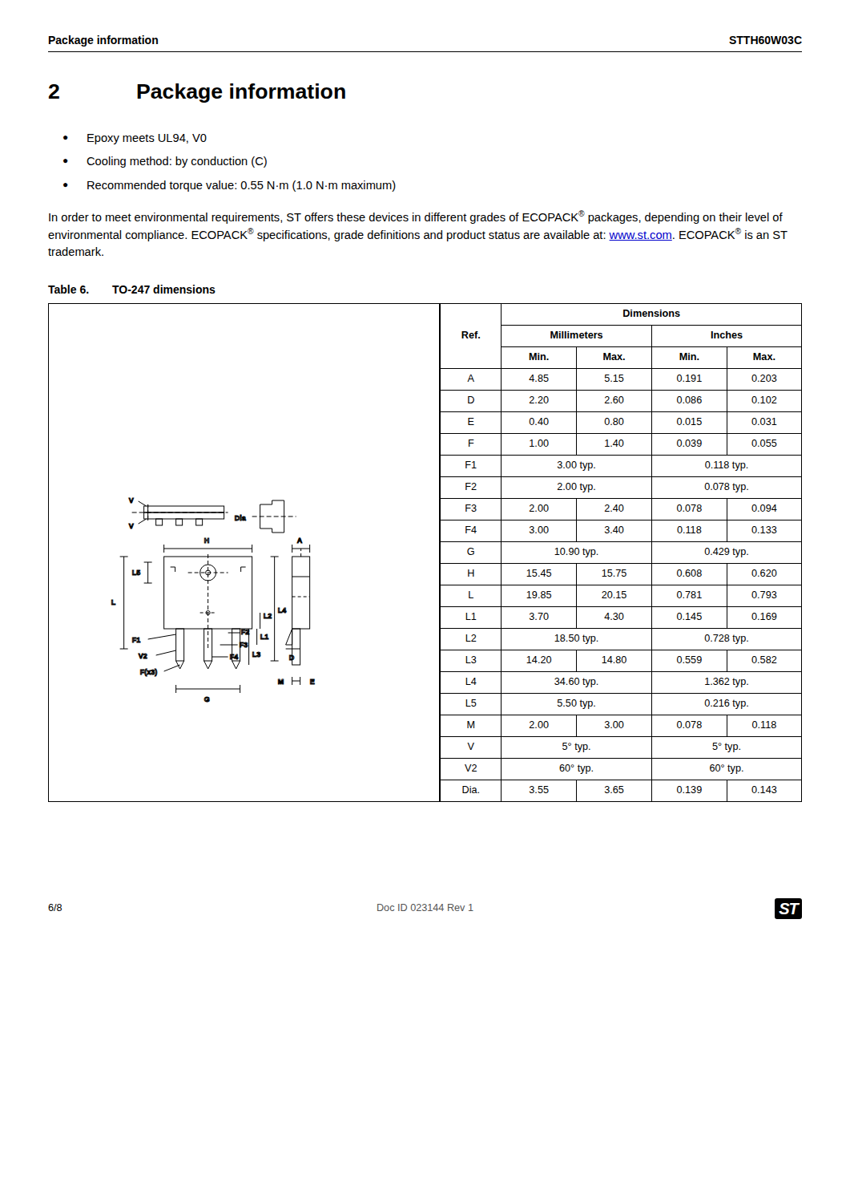Package information STTH60W03C
2 Package information
Epoxy meets UL94, V0
Cooling method: by conduction (C)
Recommended torque value: 0.55 N·m (1.0 N·m maximum)
In order to meet environmental requirements, ST offers these devices in different grades of ECOPACK® packages, depending on their level of environmental compliance. ECOPACK® specifications, grade definitions and product status are available at: www.st.com. ECOPACK® is an ST trademark.
Table 6. TO-247 dimensions
V V Dia A H L5 L L2 L4 L1 L3 F1 F2 F3 F4 V2 F(x3) G D M E
| Ref. | Dimensions |
| --- | --- |
| Millimeters | Inches |
| Min. | Max. | Min. | Max. |
| A | 4.85 | 5.15 | 0.191 | 0.203 |
| D | 2.20 | 2.60 | 0.086 | 0.102 |
| E | 0.40 | 0.80 | 0.015 | 0.031 |
| F | 1.00 | 1.40 | 0.039 | 0.055 |
| F1 | 3.00 typ. | 0.118 typ. |
| F2 | 2.00 typ. | 0.078 typ. |
| F3 | 2.00 | 2.40 | 0.078 | 0.094 |
| F4 | 3.00 | 3.40 | 0.118 | 0.133 |
| G | 10.90 typ. | 0.429 typ. |
| H | 15.45 | 15.75 | 0.608 | 0.620 |
| L | 19.85 | 20.15 | 0.781 | 0.793 |
| L1 | 3.70 | 4.30 | 0.145 | 0.169 |
| L2 | 18.50 typ. | 0.728 typ. |
| L3 | 14.20 | 14.80 | 0.559 | 0.582 |
| L4 | 34.60 typ. | 1.362 typ. |
| L5 | 5.50 typ. | 0.216 typ. |
| M | 2.00 | 3.00 | 0.078 | 0.118 |
| V | 5° typ. | 5° typ. |
| V2 | 60° typ. | 60° typ. |
| Dia. | 3.55 | 3.65 | 0.139 | 0.143 |
6/8
Doc ID 023144 Rev 1
ST